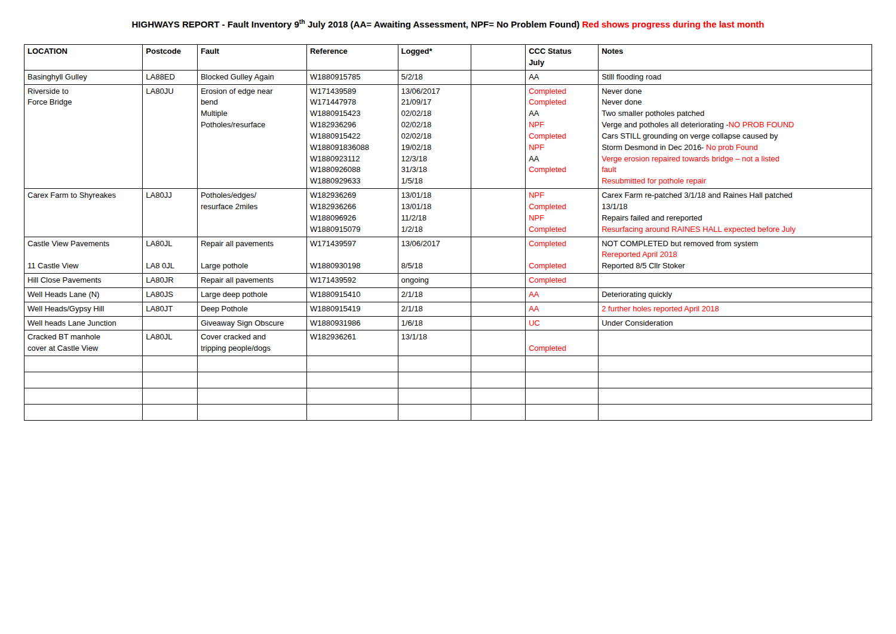HIGHWAYS REPORT - Fault Inventory 9th July 2018 (AA= Awaiting Assessment, NPF= No Problem Found) Red shows progress during the last month
| LOCATION | Postcode | Fault | Reference | Logged* | | CCC Status July | Notes |
| --- | --- | --- | --- | --- | --- | --- | --- |
| Basinghyll Gulley | LA88ED | Blocked Gulley Again | W1880915785 | 5/2/18 | | AA | Still flooding road |
| Riverside to Force Bridge | LA80JU | Erosion of edge near bend Multiple Potholes/resurface | W171439589 W171447978 W1880915423 W182936296 W1880915422 W188091836088 W1880923112 W1880926088 W1880929633 | 13/06/2017 21/09/17 02/02/18 02/02/18 02/02/18 19/02/18 12/3/18 31/3/18 1/5/18 | | Completed Completed AA NPF Completed NPF AA Completed | Never done Never done Two smaller potholes patched Verge and potholes all deteriorating - NO PROB FOUND Cars STILL grounding on verge collapse caused by Storm Desmond in Dec 2016- No prob Found Verge erosion repaired towards bridge – not a listed fault Resubmitted for pothole repair |
| Carex Farm to Shyreakes | LA80JJ | Potholes/edges/ resurface 2miles | W182936269 W182936266 W188096926 W1880915079 | 13/01/18 13/01/18 11/2/18 1/2/18 | | NPF Completed NPF Completed | Carex Farm re-patched 3/1/18 and Raines Hall patched 13/1/18 Repairs failed and rereported Resurfacing around RAINES HALL expected before July |
| Castle View Pavements 11 Castle View | LA80JL LA8 0JL | Repair all pavements Large pothole | W171439597 W1880930198 | 13/06/2017 8/5/18 | | Completed Completed | NOT COMPLETED but removed from system Rereported April 2018 Reported 8/5 Cllr Stoker |
| Hill Close Pavements | LA80JR | Repair all pavements | W171439592 | ongoing | | Completed | |
| Well Heads Lane (N) | LA80JS | Large deep pothole | W1880915410 | 2/1/18 | | AA | Deteriorating quickly |
| Well Heads/Gypsy Hill | LA80JT | Deep Pothole | W1880915419 | 2/1/18 | | AA | 2 further holes reported April 2018 |
| Well heads Lane Junction | | Giveaway Sign Obscure | W1880931986 | 1/6/18 | | UC | Under Consideration |
| Cracked BT manhole cover at Castle View | LA80JL | Cover cracked and tripping people/dogs | W182936261 | 13/1/18 | | Completed | |